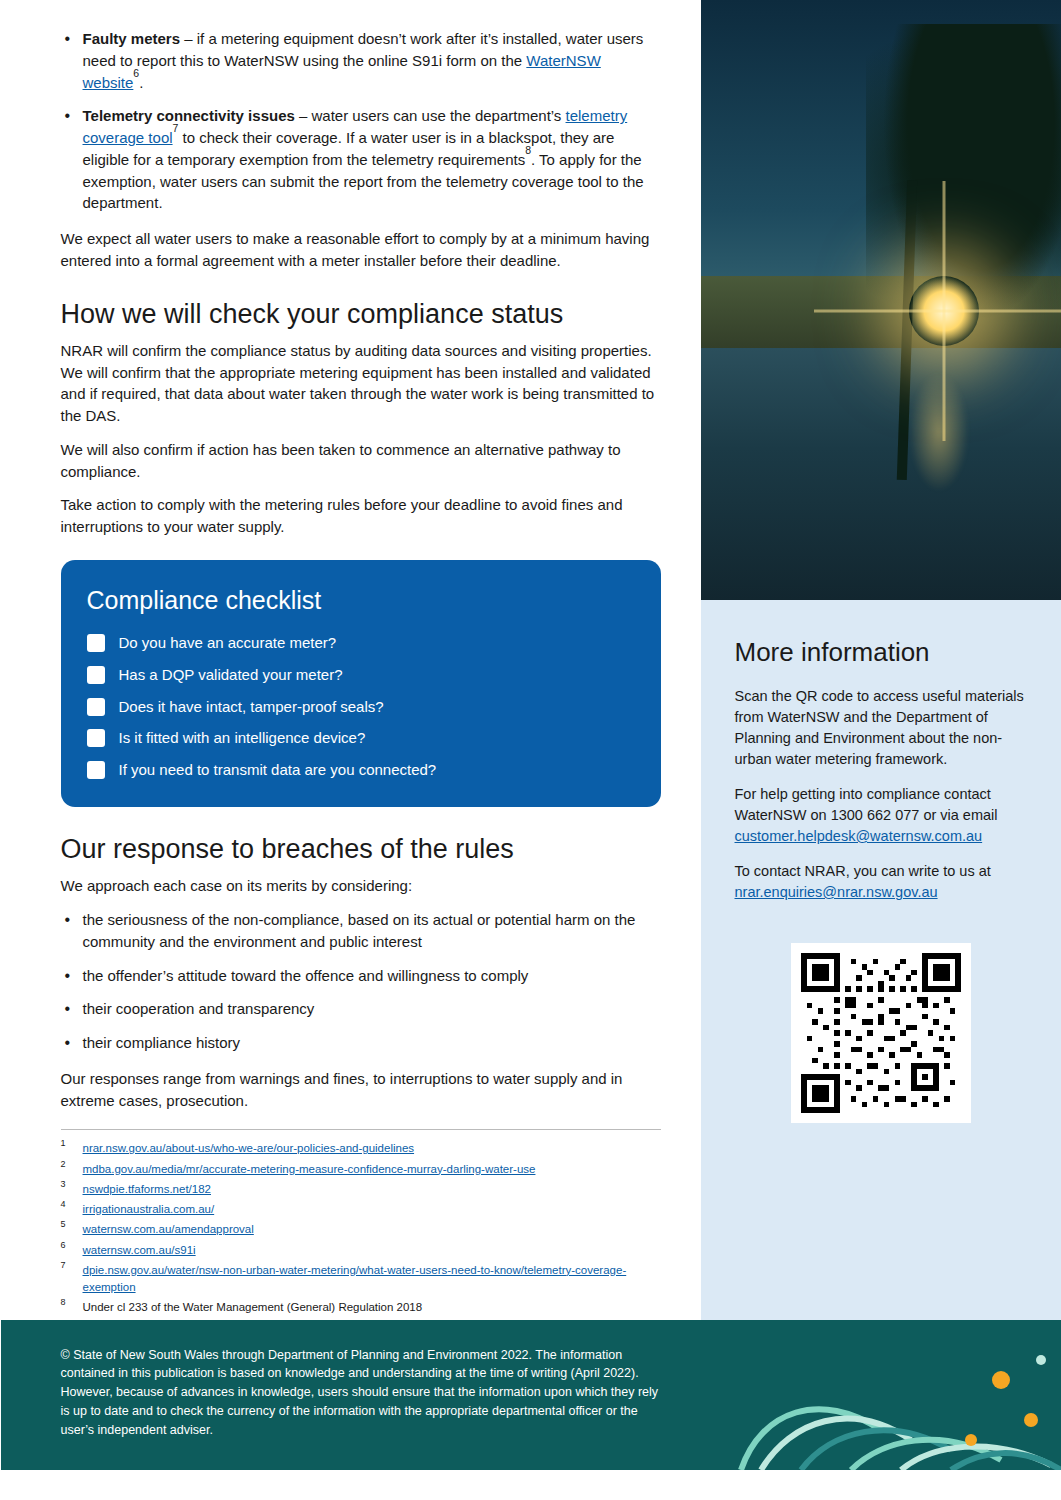Faulty meters – if a metering equipment doesn’t work after it’s installed, water users need to report this to WaterNSW using the online S91i form on the WaterNSW website6.
Telemetry connectivity issues – water users can use the department’s telemetry coverage tool7 to check their coverage. If a water user is in a blackspot, they are eligible for a temporary exemption from the telemetry requirements8. To apply for the exemption, water users can submit the report from the telemetry coverage tool to the department.
We expect all water users to make a reasonable effort to comply by at a minimum having entered into a formal agreement with a meter installer before their deadline.
How we will check your compliance status
NRAR will confirm the compliance status by auditing data sources and visiting properties. We will confirm that the appropriate metering equipment has been installed and validated and if required, that data about water taken through the water work is being transmitted to the DAS.
We will also confirm if action has been taken to commence an alternative pathway to compliance.
Take action to comply with the metering rules before your deadline to avoid fines and interruptions to your water supply.
Compliance checklist
Do you have an accurate meter?
Has a DQP validated your meter?
Does it have intact, tamper-proof seals?
Is it fitted with an intelligence device?
If you need to transmit data are you connected?
Our response to breaches of the rules
We approach each case on its merits by considering:
the seriousness of the non-compliance, based on its actual or potential harm on the community and the environment and public interest
the offender’s attitude toward the offence and willingness to comply
their cooperation and transparency
their compliance history
Our responses range from warnings and fines, to interruptions to water supply and in extreme cases, prosecution.
nrar.nsw.gov.au/about-us/who-we-are/our-policies-and-guidelines
mdba.gov.au/media/mr/accurate-metering-measure-confidence-murray-darling-water-use
nswdpie.tfaforms.net/182
irrigationaustralia.com.au/
waternsw.com.au/amendapproval
waternsw.com.au/s91i
dpie.nsw.gov.au/water/nsw-non-urban-water-metering/what-water-users-need-to-know/telemetry-coverage-exemption
Under cl 233 of the Water Management (General) Regulation 2018
More information
Scan the QR code to access useful materials from WaterNSW and the Department of Planning and Environment about the non-urban water metering framework.
For help getting into compliance contact WaterNSW on 1300 662 077 or via email customer.helpdesk@waternsw.com.au
To contact NRAR, you can write to us at nrar.enquiries@nrar.nsw.gov.au
© State of New South Wales through Department of Planning and Environment 2022. The information contained in this publication is based on knowledge and understanding at the time of writing (April 2022). However, because of advances in knowledge, users should ensure that the information upon which they rely is up to date and to check the currency of the information with the appropriate departmental officer or the user’s independent adviser.